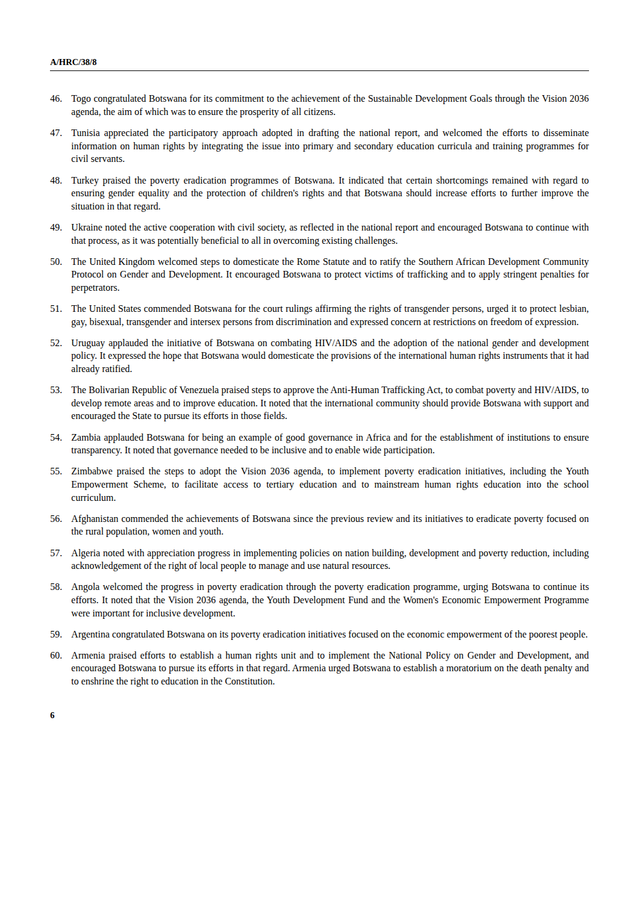A/HRC/38/8
46. Togo congratulated Botswana for its commitment to the achievement of the Sustainable Development Goals through the Vision 2036 agenda, the aim of which was to ensure the prosperity of all citizens.
47. Tunisia appreciated the participatory approach adopted in drafting the national report, and welcomed the efforts to disseminate information on human rights by integrating the issue into primary and secondary education curricula and training programmes for civil servants.
48. Turkey praised the poverty eradication programmes of Botswana. It indicated that certain shortcomings remained with regard to ensuring gender equality and the protection of children's rights and that Botswana should increase efforts to further improve the situation in that regard.
49. Ukraine noted the active cooperation with civil society, as reflected in the national report and encouraged Botswana to continue with that process, as it was potentially beneficial to all in overcoming existing challenges.
50. The United Kingdom welcomed steps to domesticate the Rome Statute and to ratify the Southern African Development Community Protocol on Gender and Development. It encouraged Botswana to protect victims of trafficking and to apply stringent penalties for perpetrators.
51. The United States commended Botswana for the court rulings affirming the rights of transgender persons, urged it to protect lesbian, gay, bisexual, transgender and intersex persons from discrimination and expressed concern at restrictions on freedom of expression.
52. Uruguay applauded the initiative of Botswana on combating HIV/AIDS and the adoption of the national gender and development policy. It expressed the hope that Botswana would domesticate the provisions of the international human rights instruments that it had already ratified.
53. The Bolivarian Republic of Venezuela praised steps to approve the Anti-Human Trafficking Act, to combat poverty and HIV/AIDS, to develop remote areas and to improve education. It noted that the international community should provide Botswana with support and encouraged the State to pursue its efforts in those fields.
54. Zambia applauded Botswana for being an example of good governance in Africa and for the establishment of institutions to ensure transparency. It noted that governance needed to be inclusive and to enable wide participation.
55. Zimbabwe praised the steps to adopt the Vision 2036 agenda, to implement poverty eradication initiatives, including the Youth Empowerment Scheme, to facilitate access to tertiary education and to mainstream human rights education into the school curriculum.
56. Afghanistan commended the achievements of Botswana since the previous review and its initiatives to eradicate poverty focused on the rural population, women and youth.
57. Algeria noted with appreciation progress in implementing policies on nation building, development and poverty reduction, including acknowledgement of the right of local people to manage and use natural resources.
58. Angola welcomed the progress in poverty eradication through the poverty eradication programme, urging Botswana to continue its efforts. It noted that the Vision 2036 agenda, the Youth Development Fund and the Women's Economic Empowerment Programme were important for inclusive development.
59. Argentina congratulated Botswana on its poverty eradication initiatives focused on the economic empowerment of the poorest people.
60. Armenia praised efforts to establish a human rights unit and to implement the National Policy on Gender and Development, and encouraged Botswana to pursue its efforts in that regard. Armenia urged Botswana to establish a moratorium on the death penalty and to enshrine the right to education in the Constitution.
6